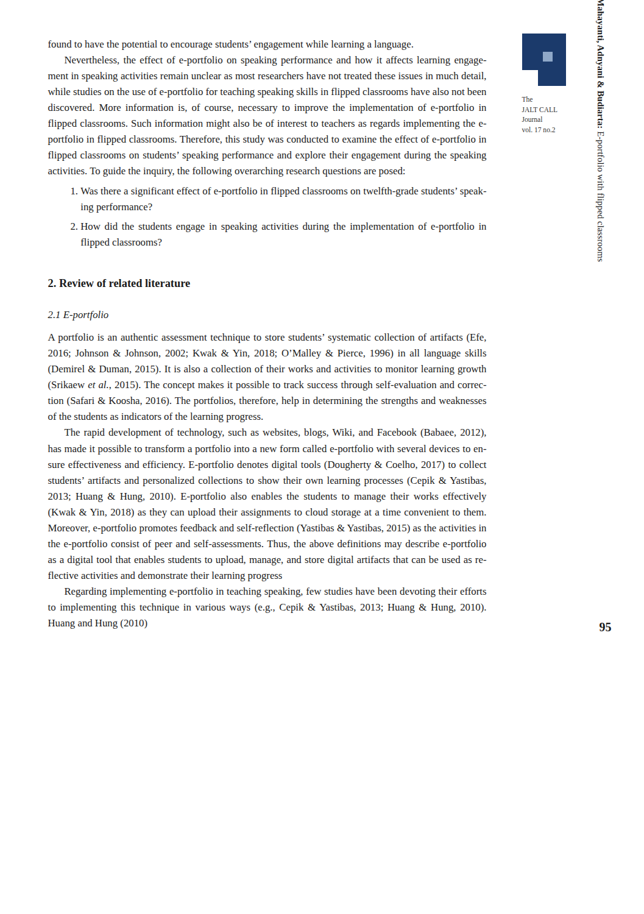The
JALT CALL
Journal
vol. 17 no.2
Kusuma, Mahayanti, Adnyani & Budiarta: E-portfolio with flipped classrooms
95
found to have the potential to encourage students’ engagement while learning a language.
Nevertheless, the effect of e-portfolio on speaking performance and how it affects learning engagement in speaking activities remain unclear as most researchers have not treated these issues in much detail, while studies on the use of e-portfolio for teaching speaking skills in flipped classrooms have also not been discovered. More information is, of course, necessary to improve the implementation of e-portfolio in flipped classrooms. Such information might also be of interest to teachers as regards implementing the e-portfolio in flipped classrooms. Therefore, this study was conducted to examine the effect of e-portfolio in flipped classrooms on students’ speaking performance and explore their engagement during the speaking activities. To guide the inquiry, the following overarching research questions are posed:
Was there a significant effect of e-portfolio in flipped classrooms on twelfth-grade students’ speaking performance?
How did the students engage in speaking activities during the implementation of e-portfolio in flipped classrooms?
2. Review of related literature
2.1 E-portfolio
A portfolio is an authentic assessment technique to store students’ systematic collection of artifacts (Efe, 2016; Johnson & Johnson, 2002; Kwak & Yin, 2018; O’Malley & Pierce, 1996) in all language skills (Demirel & Duman, 2015). It is also a collection of their works and activities to monitor learning growth (Srikaew et al., 2015). The concept makes it possible to track success through self-evaluation and correction (Safari & Koosha, 2016). The portfolios, therefore, help in determining the strengths and weaknesses of the students as indicators of the learning progress.
The rapid development of technology, such as websites, blogs, Wiki, and Facebook (Babaee, 2012), has made it possible to transform a portfolio into a new form called e-portfolio with several devices to ensure effectiveness and efficiency. E-portfolio denotes digital tools (Dougherty & Coelho, 2017) to collect students’ artifacts and personalized collections to show their own learning processes (Cepik & Yastibas, 2013; Huang & Hung, 2010). E-portfolio also enables the students to manage their works effectively (Kwak & Yin, 2018) as they can upload their assignments to cloud storage at a time convenient to them. Moreover, e-portfolio promotes feedback and self-reflection (Yastibas & Yastibas, 2015) as the activities in the e-portfolio consist of peer and self-assessments. Thus, the above definitions may describe e-portfolio as a digital tool that enables students to upload, manage, and store digital artifacts that can be used as reflective activities and demonstrate their learning progress
Regarding implementing e-portfolio in teaching speaking, few studies have been devoting their efforts to implementing this technique in various ways (e.g., Cepik & Yastibas, 2013; Huang & Hung, 2010). Huang and Hung (2010)